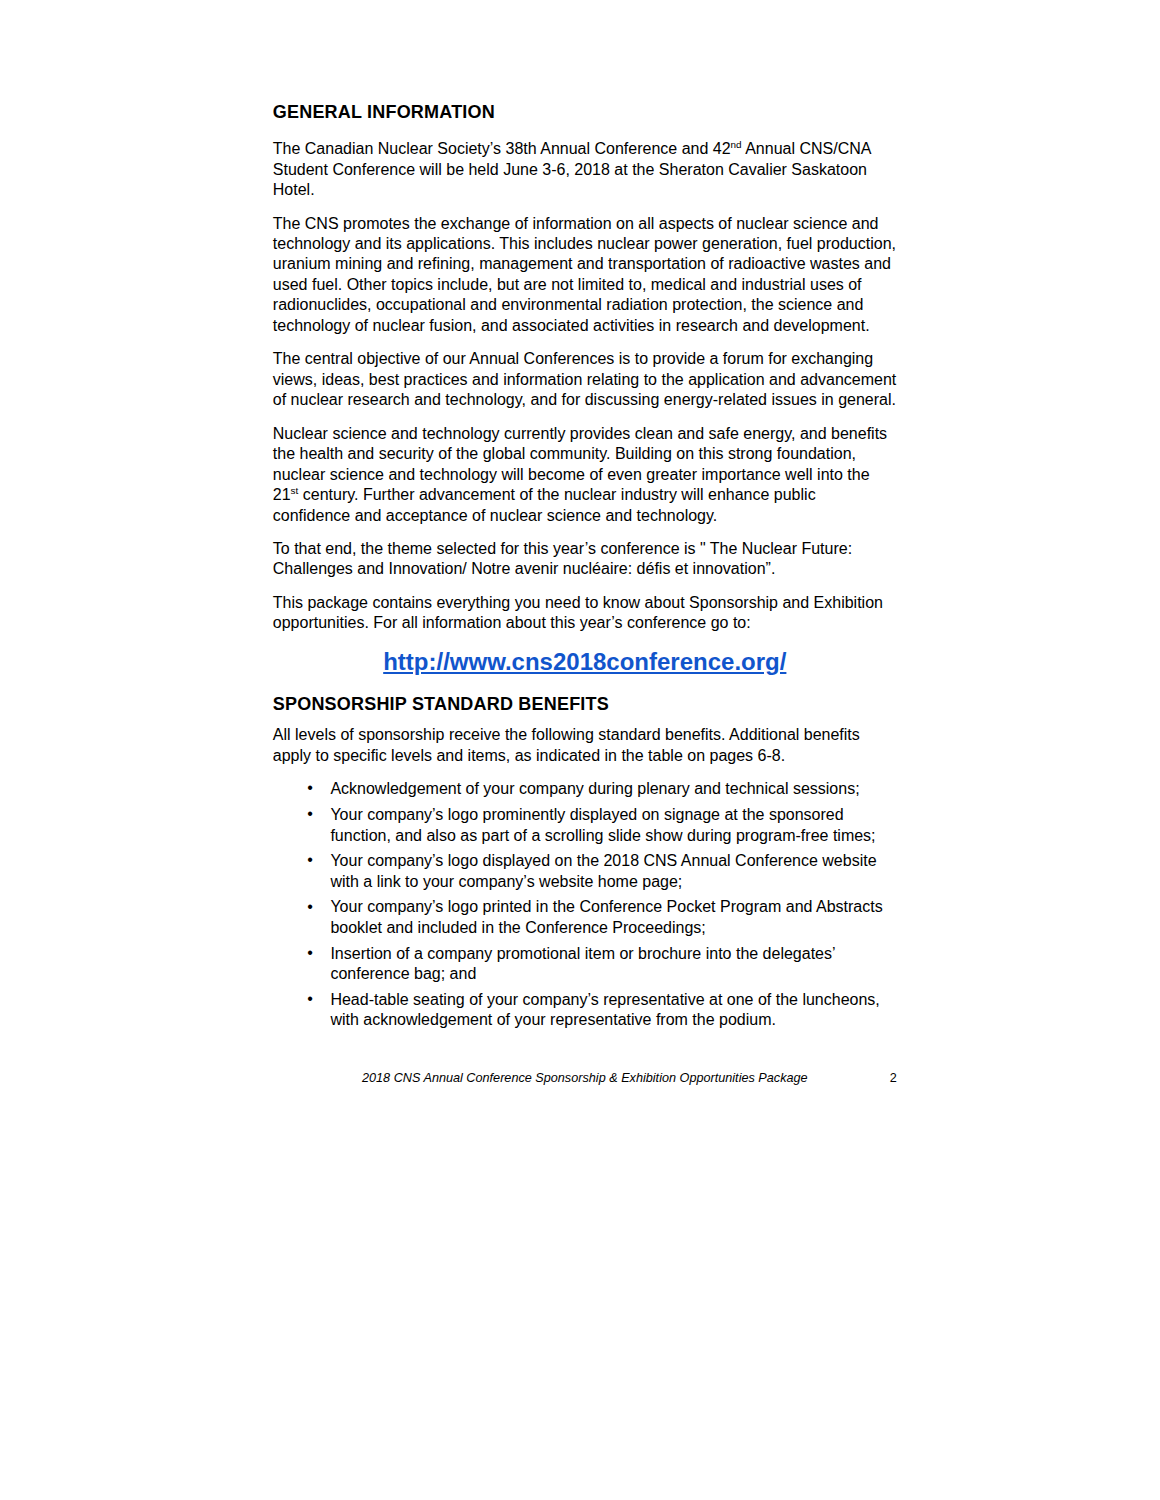GENERAL INFORMATION
The Canadian Nuclear Society’s 38th Annual Conference and 42nd Annual CNS/CNA Student Conference will be held June 3-6, 2018 at the Sheraton Cavalier Saskatoon Hotel.
The CNS promotes the exchange of information on all aspects of nuclear science and technology and its applications. This includes nuclear power generation, fuel production, uranium mining and refining, management and transportation of radioactive wastes and used fuel. Other topics include, but are not limited to, medical and industrial uses of radionuclides, occupational and environmental radiation protection, the science and technology of nuclear fusion, and associated activities in research and development.
The central objective of our Annual Conferences is to provide a forum for exchanging views, ideas, best practices and information relating to the application and advancement of nuclear research and technology, and for discussing energy-related issues in general.
Nuclear science and technology currently provides clean and safe energy, and benefits the health and security of the global community. Building on this strong foundation, nuclear science and technology will become of even greater importance well into the 21st century. Further advancement of the nuclear industry will enhance public confidence and acceptance of nuclear science and technology.
To that end, the theme selected for this year’s conference is " The Nuclear Future: Challenges and Innovation/ Notre avenir nucléaire: défis et innovation”.
This package contains everything you need to know about Sponsorship and Exhibition opportunities. For all information about this year’s conference go to:
http://www.cns2018conference.org/
SPONSORSHIP STANDARD BENEFITS
All levels of sponsorship receive the following standard benefits. Additional benefits apply to specific levels and items, as indicated in the table on pages 6-8.
Acknowledgement of your company during plenary and technical sessions;
Your company’s logo prominently displayed on signage at the sponsored function, and also as part of a scrolling slide show during program-free times;
Your company’s logo displayed on the 2018 CNS Annual Conference website with a link to your company’s website home page;
Your company’s logo printed in the Conference Pocket Program and Abstracts booklet and included in the Conference Proceedings;
Insertion of a company promotional item or brochure into the delegates’ conference bag; and
Head-table seating of your company’s representative at one of the luncheons, with acknowledgement of your representative from the podium.
2018 CNS Annual Conference Sponsorship & Exhibition Opportunities Package 2